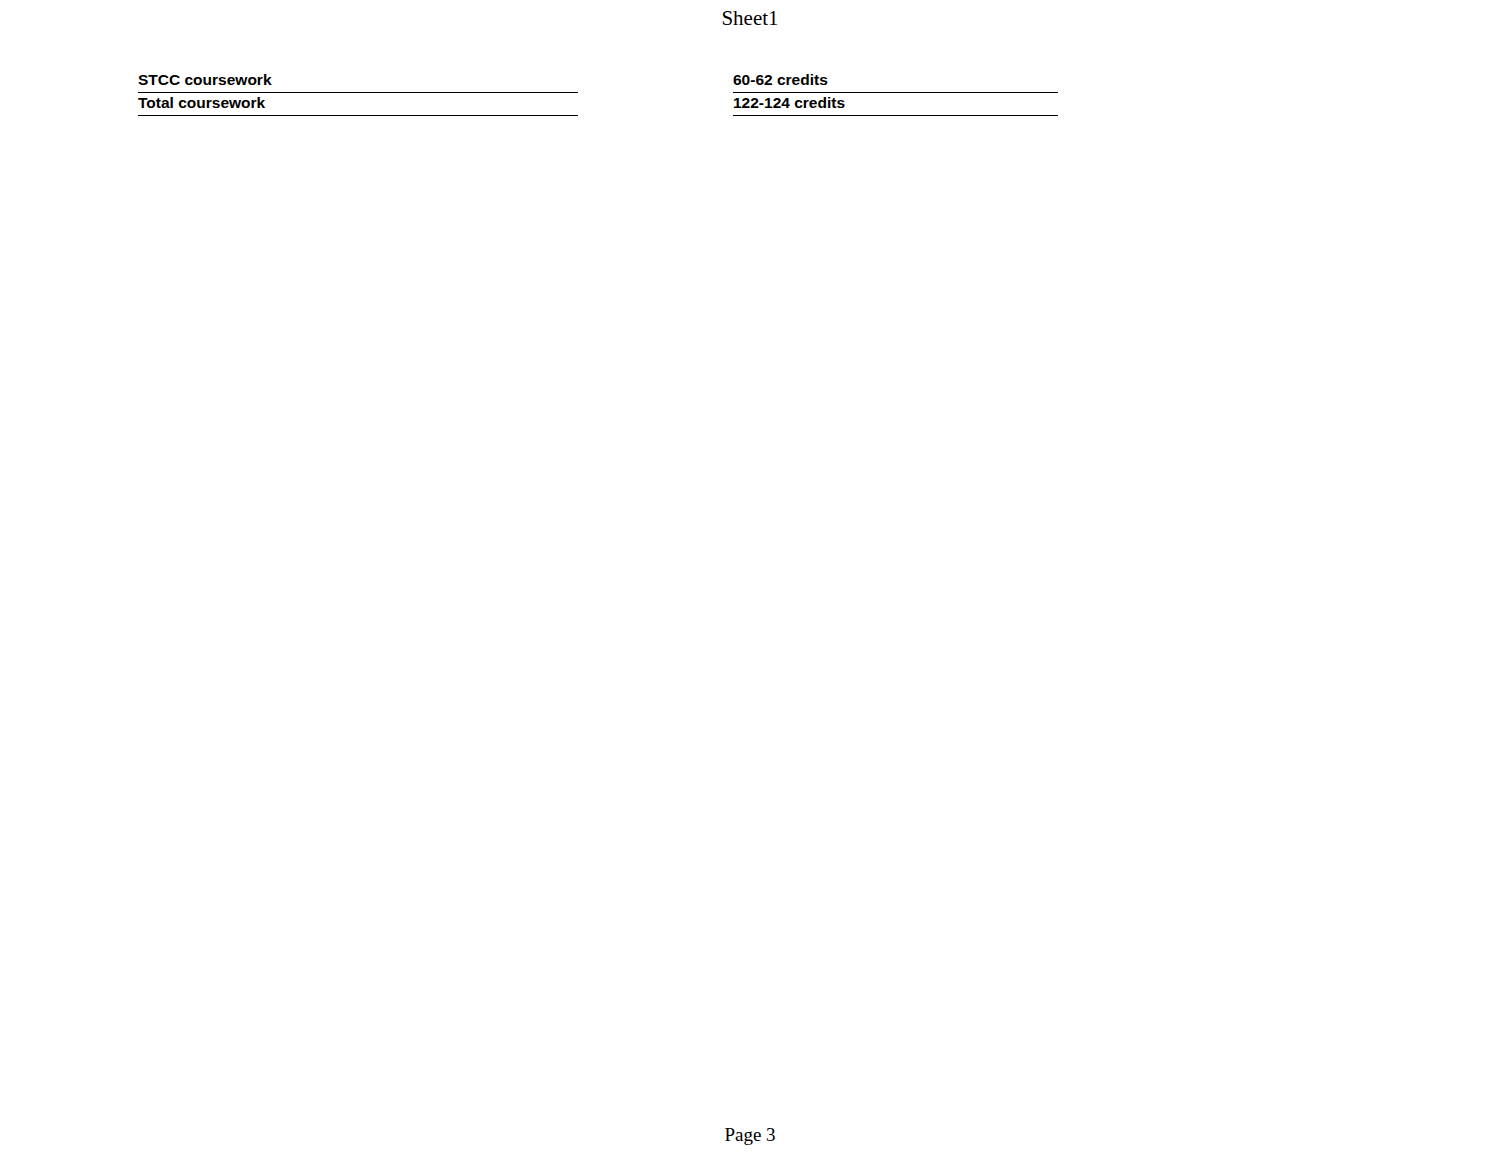Sheet1
| STCC coursework | | 60-62 credits |
| Total coursework | | 122-124 credits |
Page 3